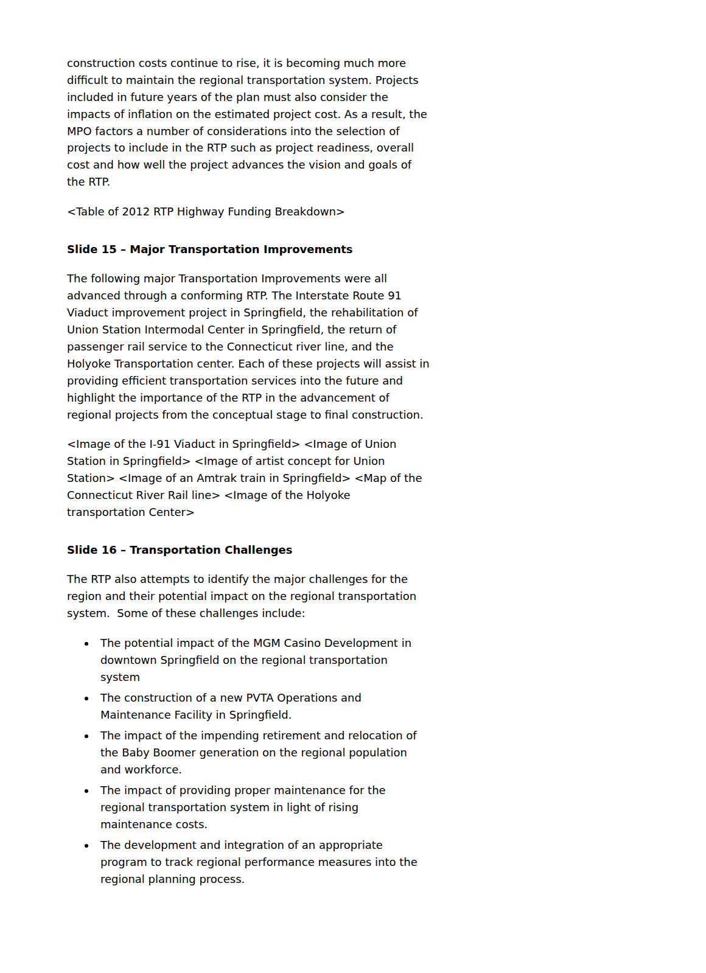construction costs continue to rise, it is becoming much more difficult to maintain the regional transportation system. Projects included in future years of the plan must also consider the impacts of inflation on the estimated project cost. As a result, the MPO factors a number of considerations into the selection of projects to include in the RTP such as project readiness, overall cost and how well the project advances the vision and goals of the RTP.
<Table of 2012 RTP Highway Funding Breakdown>
Slide 15 – Major Transportation Improvements
The following major Transportation Improvements were all advanced through a conforming RTP. The Interstate Route 91 Viaduct improvement project in Springfield, the rehabilitation of Union Station Intermodal Center in Springfield, the return of passenger rail service to the Connecticut river line, and the Holyoke Transportation center. Each of these projects will assist in providing efficient transportation services into the future and highlight the importance of the RTP in the advancement of regional projects from the conceptual stage to final construction.
<Image of the I-91 Viaduct in Springfield> <Image of Union Station in Springfield> <Image of artist concept for Union Station> <Image of an Amtrak train in Springfield> <Map of the Connecticut River Rail line> <Image of the Holyoke transportation Center>
Slide 16 – Transportation Challenges
The RTP also attempts to identify the major challenges for the region and their potential impact on the regional transportation system. Some of these challenges include:
The potential impact of the MGM Casino Development in downtown Springfield on the regional transportation system
The construction of a new PVTA Operations and Maintenance Facility in Springfield.
The impact of the impending retirement and relocation of the Baby Boomer generation on the regional population and workforce.
The impact of providing proper maintenance for the regional transportation system in light of rising maintenance costs.
The development and integration of an appropriate program to track regional performance measures into the regional planning process.